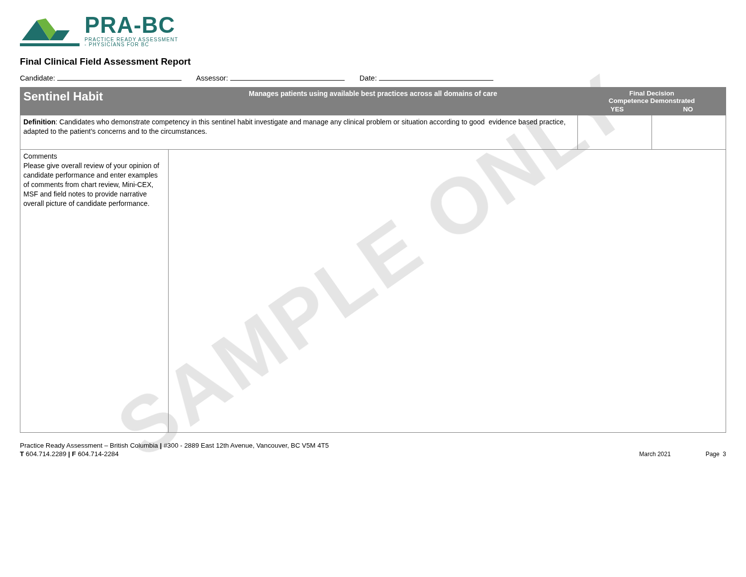SAMPLE ONLY
PRA-BC
PRACTICE READY ASSESSMENT
- PHYSICIANS FOR BC
Final Clinical Field Assessment Report
Candidate: Assessor: Date:
| Sentinel Habit | Manages patients using available best practices across all domains of care | Final Decision Competence Demonstrated YES NO |
| Definition : Candidates who demonstrate competency in this sentinel habit investigate and manage any clinical problem or situation according to good evidence based practice, adapted to the patient’s concerns and to the circumstances. | | |
| Comments Please give overall review of your opinion of candidate performance and enter examples of comments from chart review, Mini-CEX, MSF and field notes to provide narrative overall picture of candidate performance. | |
Practice Ready Assessment – British Columbia | #300 - 2889 East 12th Avenue, Vancouver, BC V5M 4T5
T 604.714.2289 | F 604.714-2284
March 2021 Page 3